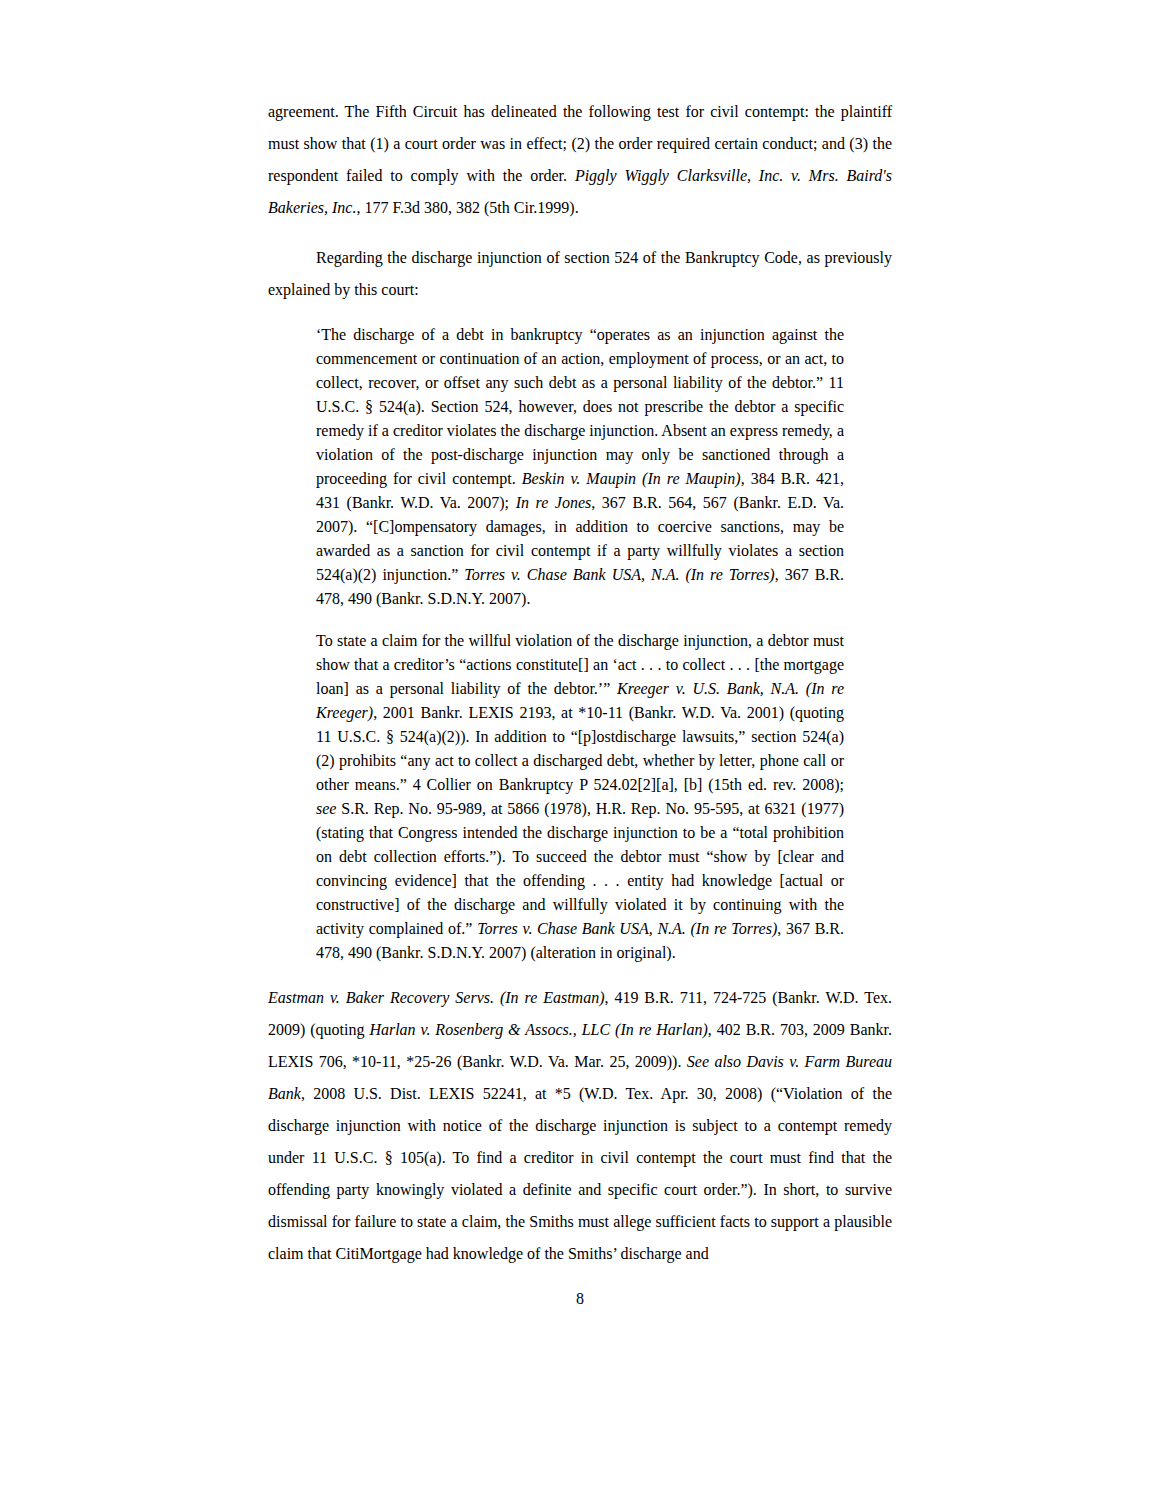agreement. The Fifth Circuit has delineated the following test for civil contempt: the plaintiff must show that (1) a court order was in effect; (2) the order required certain conduct; and (3) the respondent failed to comply with the order. Piggly Wiggly Clarksville, Inc. v. Mrs. Baird's Bakeries, Inc., 177 F.3d 380, 382 (5th Cir.1999).
Regarding the discharge injunction of section 524 of the Bankruptcy Code, as previously explained by this court:
‘The discharge of a debt in bankruptcy “operates as an injunction against the commencement or continuation of an action, employment of process, or an act, to collect, recover, or offset any such debt as a personal liability of the debtor.” 11 U.S.C. § 524(a). Section 524, however, does not prescribe the debtor a specific remedy if a creditor violates the discharge injunction. Absent an express remedy, a violation of the post-discharge injunction may only be sanctioned through a proceeding for civil contempt. Beskin v. Maupin (In re Maupin), 384 B.R. 421, 431 (Bankr. W.D. Va. 2007); In re Jones, 367 B.R. 564, 567 (Bankr. E.D. Va. 2007). “[C]ompensatory damages, in addition to coercive sanctions, may be awarded as a sanction for civil contempt if a party willfully violates a section 524(a)(2) injunction.” Torres v. Chase Bank USA, N.A. (In re Torres), 367 B.R. 478, 490 (Bankr. S.D.N.Y. 2007).
To state a claim for the willful violation of the discharge injunction, a debtor must show that a creditor’s “actions constitute[] an ‘act . . . to collect . . . [the mortgage loan] as a personal liability of the debtor.’” Kreeger v. U.S. Bank, N.A. (In re Kreeger), 2001 Bankr. LEXIS 2193, at *10-11 (Bankr. W.D. Va. 2001) (quoting 11 U.S.C. § 524(a)(2)). In addition to “[p]ostdischarge lawsuits,” section 524(a)(2) prohibits “any act to collect a discharged debt, whether by letter, phone call or other means.” 4 Collier on Bankruptcy P 524.02[2][a], [b] (15th ed. rev. 2008); see S.R. Rep. No. 95-989, at 5866 (1978), H.R. Rep. No. 95-595, at 6321 (1977) (stating that Congress intended the discharge injunction to be a “total prohibition on debt collection efforts.”). To succeed the debtor must “show by [clear and convincing evidence] that the offending . . . entity had knowledge [actual or constructive] of the discharge and willfully violated it by continuing with the activity complained of.” Torres v. Chase Bank USA, N.A. (In re Torres), 367 B.R. 478, 490 (Bankr. S.D.N.Y. 2007) (alteration in original).
Eastman v. Baker Recovery Servs. (In re Eastman), 419 B.R. 711, 724-725 (Bankr. W.D. Tex. 2009) (quoting Harlan v. Rosenberg & Assocs., LLC (In re Harlan), 402 B.R. 703, 2009 Bankr. LEXIS 706, *10-11, *25-26 (Bankr. W.D. Va. Mar. 25, 2009)). See also Davis v. Farm Bureau Bank, 2008 U.S. Dist. LEXIS 52241, at *5 (W.D. Tex. Apr. 30, 2008) (“Violation of the discharge injunction with notice of the discharge injunction is subject to a contempt remedy under 11 U.S.C. § 105(a). To find a creditor in civil contempt the court must find that the offending party knowingly violated a definite and specific court order.”). In short, to survive dismissal for failure to state a claim, the Smiths must allege sufficient facts to support a plausible claim that CitiMortgage had knowledge of the Smiths’ discharge and
8